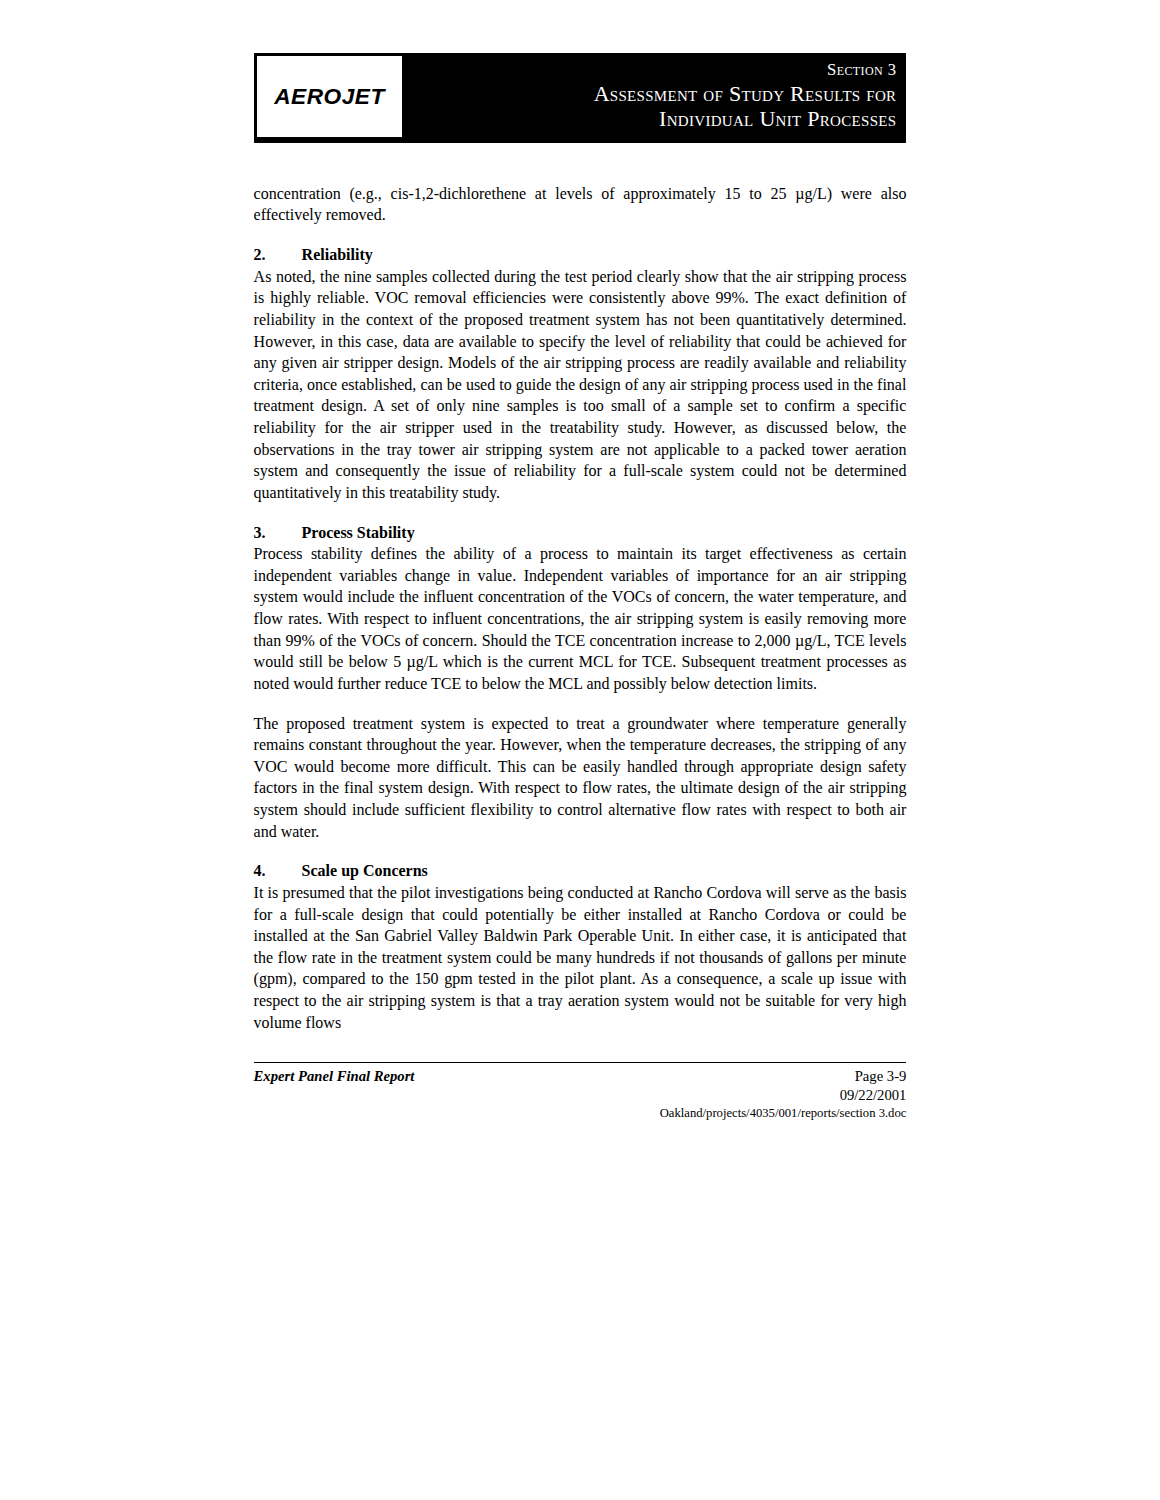AEROJET
Section 3
Assessment of Study Results for
Individual Unit Processes
concentration (e.g., cis-1,2-dichlorethene at levels of approximately 15 to 25 µg/L) were also effectively removed.
2. Reliability
As noted, the nine samples collected during the test period clearly show that the air stripping process is highly reliable. VOC removal efficiencies were consistently above 99%. The exact definition of reliability in the context of the proposed treatment system has not been quantitatively determined. However, in this case, data are available to specify the level of reliability that could be achieved for any given air stripper design. Models of the air stripping process are readily available and reliability criteria, once established, can be used to guide the design of any air stripping process used in the final treatment design. A set of only nine samples is too small of a sample set to confirm a specific reliability for the air stripper used in the treatability study. However, as discussed below, the observations in the tray tower air stripping system are not applicable to a packed tower aeration system and consequently the issue of reliability for a full-scale system could not be determined quantitatively in this treatability study.
3. Process Stability
Process stability defines the ability of a process to maintain its target effectiveness as certain independent variables change in value. Independent variables of importance for an air stripping system would include the influent concentration of the VOCs of concern, the water temperature, and flow rates. With respect to influent concentrations, the air stripping system is easily removing more than 99% of the VOCs of concern. Should the TCE concentration increase to 2,000 µg/L, TCE levels would still be below 5 µg/L which is the current MCL for TCE. Subsequent treatment processes as noted would further reduce TCE to below the MCL and possibly below detection limits.
The proposed treatment system is expected to treat a groundwater where temperature generally remains constant throughout the year. However, when the temperature decreases, the stripping of any VOC would become more difficult. This can be easily handled through appropriate design safety factors in the final system design. With respect to flow rates, the ultimate design of the air stripping system should include sufficient flexibility to control alternative flow rates with respect to both air and water.
4. Scale up Concerns
It is presumed that the pilot investigations being conducted at Rancho Cordova will serve as the basis for a full-scale design that could potentially be either installed at Rancho Cordova or could be installed at the San Gabriel Valley Baldwin Park Operable Unit. In either case, it is anticipated that the flow rate in the treatment system could be many hundreds if not thousands of gallons per minute (gpm), compared to the 150 gpm tested in the pilot plant. As a consequence, a scale up issue with respect to the air stripping system is that a tray aeration system would not be suitable for very high volume flows
Expert Panel Final Report
Page 3-9
09/22/2001
Oakland/projects/4035/001/reports/section 3.doc